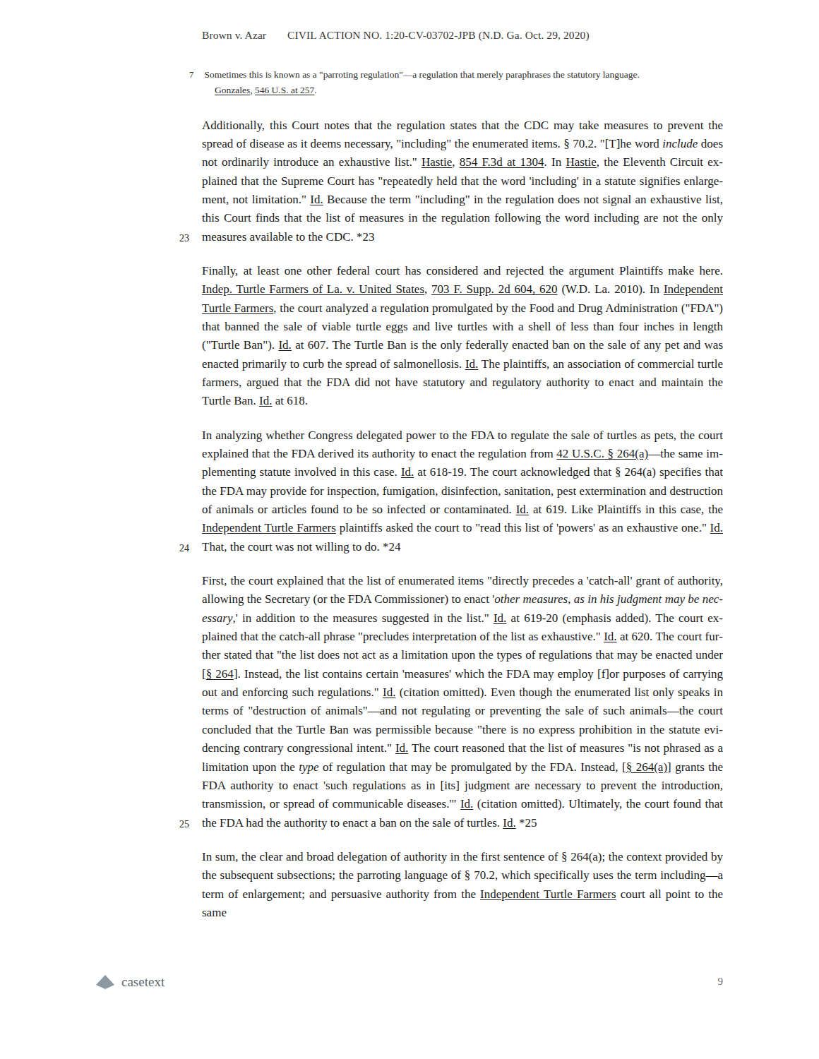Brown v. Azar CIVIL ACTION NO. 1:20-CV-03702-JPB (N.D. Ga. Oct. 29, 2020)
7 Sometimes this is known as a "parroting regulation"—a regulation that merely paraphrases the statutory language. Gonzales, 546 U.S. at 257.
23
Additionally, this Court notes that the regulation states that the CDC may take measures to prevent the spread of disease as it deems necessary, "including" the enumerated items. § 70.2. "[T]he word include does not ordinarily introduce an exhaustive list." Hastie, 854 F.3d at 1304. In Hastie, the Eleventh Circuit explained that the Supreme Court has "repeatedly held that the word 'including' in a statute signifies enlargement, not limitation." Id. Because the term "including" in the regulation does not signal an exhaustive list, this Court finds that the list of measures in the regulation following the word including are not the only measures available to the CDC. *23
Finally, at least one other federal court has considered and rejected the argument Plaintiffs make here. Indep. Turtle Farmers of La. v. United States, 703 F. Supp. 2d 604, 620 (W.D. La. 2010). In Independent Turtle Farmers, the court analyzed a regulation promulgated by the Food and Drug Administration ("FDA") that banned the sale of viable turtle eggs and live turtles with a shell of less than four inches in length ("Turtle Ban"). Id. at 607. The Turtle Ban is the only federally enacted ban on the sale of any pet and was enacted primarily to curb the spread of salmonellosis. Id. The plaintiffs, an association of commercial turtle farmers, argued that the FDA did not have statutory and regulatory authority to enact and maintain the Turtle Ban. Id. at 618.
24
In analyzing whether Congress delegated power to the FDA to regulate the sale of turtles as pets, the court explained that the FDA derived its authority to enact the regulation from 42 U.S.C. § 264(a)—the same implementing statute involved in this case. Id. at 618-19. The court acknowledged that § 264(a) specifies that the FDA may provide for inspection, fumigation, disinfection, sanitation, pest extermination and destruction of animals or articles found to be so infected or contaminated. Id. at 619. Like Plaintiffs in this case, the Independent Turtle Farmers plaintiffs asked the court to "read this list of 'powers' as an exhaustive one." Id. That, the court was not willing to do. *24
25
First, the court explained that the list of enumerated items "directly precedes a 'catch-all' grant of authority, allowing the Secretary (or the FDA Commissioner) to enact 'other measures, as in his judgment may be necessary,' in addition to the measures suggested in the list." Id. at 619-20 (emphasis added). The court explained that the catch-all phrase "precludes interpretation of the list as exhaustive." Id. at 620. The court further stated that "the list does not act as a limitation upon the types of regulations that may be enacted under [§ 264]. Instead, the list contains certain 'measures' which the FDA may employ [f]or purposes of carrying out and enforcing such regulations." Id. (citation omitted). Even though the enumerated list only speaks in terms of "destruction of animals"—and not regulating or preventing the sale of such animals—the court concluded that the Turtle Ban was permissible because "there is no express prohibition in the statute evidencing contrary congressional intent." Id. The court reasoned that the list of measures "is not phrased as a limitation upon the type of regulation that may be promulgated by the FDA. Instead, [§ 264(a)] grants the FDA authority to enact 'such regulations as in [its] judgment are necessary to prevent the introduction, transmission, or spread of communicable diseases.'" Id. (citation omitted). Ultimately, the court found that the FDA had the authority to enact a ban on the sale of turtles. Id. *25
In sum, the clear and broad delegation of authority in the first sentence of § 264(a); the context provided by the subsequent subsections; the parroting language of § 70.2, which specifically uses the term including—a term of enlargement; and persuasive authority from the Independent Turtle Farmers court all point to the same
casetext
9